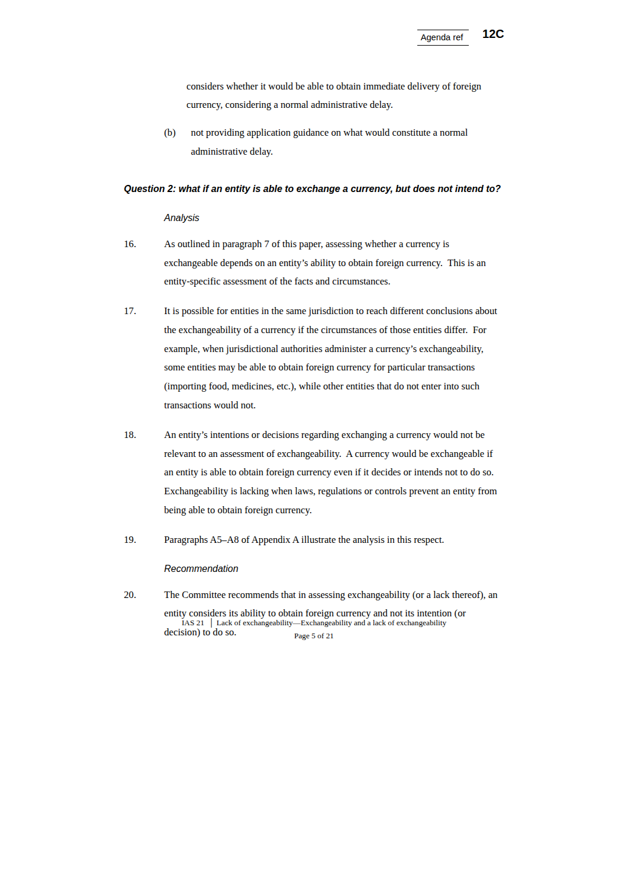Agenda ref
12C
considers whether it would be able to obtain immediate delivery of foreign currency, considering a normal administrative delay.
(b)
not providing application guidance on what would constitute a normal administrative delay.
Question 2: what if an entity is able to exchange a currency, but does not intend to?
Analysis
16.
As outlined in paragraph 7 of this paper, assessing whether a currency is exchangeable depends on an entity’s ability to obtain foreign currency. This is an entity-specific assessment of the facts and circumstances.
17.
It is possible for entities in the same jurisdiction to reach different conclusions about the exchangeability of a currency if the circumstances of those entities differ. For example, when jurisdictional authorities administer a currency’s exchangeability, some entities may be able to obtain foreign currency for particular transactions (importing food, medicines, etc.), while other entities that do not enter into such transactions would not.
18.
An entity’s intentions or decisions regarding exchanging a currency would not be relevant to an assessment of exchangeability. A currency would be exchangeable if an entity is able to obtain foreign currency even if it decides or intends not to do so. Exchangeability is lacking when laws, regulations or controls prevent an entity from being able to obtain foreign currency.
19.
Paragraphs A5–A8 of Appendix A illustrate the analysis in this respect.
Recommendation
20.
The Committee recommends that in assessing exchangeability (or a lack thereof), an entity considers its ability to obtain foreign currency and not its intention (or decision) to do so.
IAS 21 │Lack of exchangeability—Exchangeability and a lack of exchangeability
Page 5 of 21